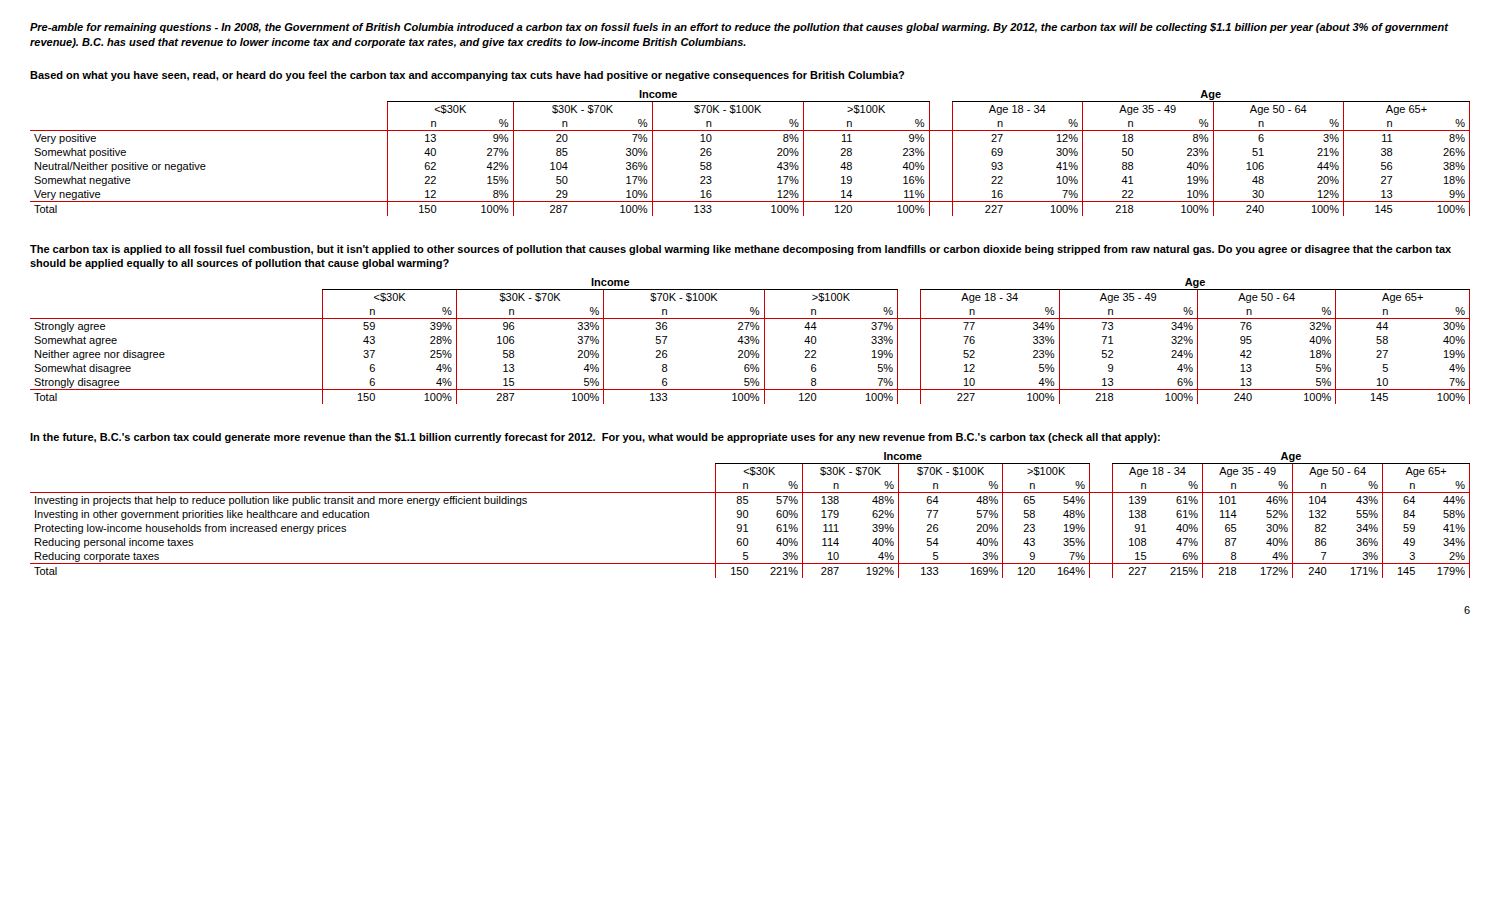Pre-amble for remaining questions - In 2008, the Government of British Columbia introduced a carbon tax on fossil fuels in an effort to reduce the pollution that causes global warming. By 2012, the carbon tax will be collecting $1.1 billion per year (about 3% of government revenue). B.C. has used that revenue to lower income tax and corporate tax rates, and give tax credits to low-income British Columbians.
Based on what you have seen, read, or heard do you feel the carbon tax and accompanying tax cuts have had positive or negative consequences for British Columbia?
| | Income | | Age |
| | <$30K | $30K - $70K | $70K - $100K | >$100K | | Age 18 - 34 | Age 35 - 49 | Age 50 - 64 | Age 65+ |
| | n | % | n | % | n | % | n | % | | n | % | n | % | n | % | n | % |
| Very positive | 13 | 9% | 20 | 7% | 10 | 8% | 11 | 9% | | 27 | 12% | 18 | 8% | 6 | 3% | 11 | 8% |
| Somewhat positive | 40 | 27% | 85 | 30% | 26 | 20% | 28 | 23% | | 69 | 30% | 50 | 23% | 51 | 21% | 38 | 26% |
| Neutral/Neither positive or negative | 62 | 42% | 104 | 36% | 58 | 43% | 48 | 40% | | 93 | 41% | 88 | 40% | 106 | 44% | 56 | 38% |
| Somewhat negative | 22 | 15% | 50 | 17% | 23 | 17% | 19 | 16% | | 22 | 10% | 41 | 19% | 48 | 20% | 27 | 18% |
| Very negative | 12 | 8% | 29 | 10% | 16 | 12% | 14 | 11% | | 16 | 7% | 22 | 10% | 30 | 12% | 13 | 9% |
| Total | 150 | 100% | 287 | 100% | 133 | 100% | 120 | 100% | | 227 | 100% | 218 | 100% | 240 | 100% | 145 | 100% |
The carbon tax is applied to all fossil fuel combustion, but it isn't applied to other sources of pollution that causes global warming like methane decomposing from landfills or carbon dioxide being stripped from raw natural gas. Do you agree or disagree that the carbon tax should be applied equally to all sources of pollution that cause global warming?
| | Income | | Age |
| | <$30K | $30K - $70K | $70K - $100K | >$100K | | Age 18 - 34 | Age 35 - 49 | Age 50 - 64 | Age 65+ |
| | n | % | n | % | n | % | n | % | | n | % | n | % | n | % | n | % |
| Strongly agree | 59 | 39% | 96 | 33% | 36 | 27% | 44 | 37% | | 77 | 34% | 73 | 34% | 76 | 32% | 44 | 30% |
| Somewhat agree | 43 | 28% | 106 | 37% | 57 | 43% | 40 | 33% | | 76 | 33% | 71 | 32% | 95 | 40% | 58 | 40% |
| Neither agree nor disagree | 37 | 25% | 58 | 20% | 26 | 20% | 22 | 19% | | 52 | 23% | 52 | 24% | 42 | 18% | 27 | 19% |
| Somewhat disagree | 6 | 4% | 13 | 4% | 8 | 6% | 6 | 5% | | 12 | 5% | 9 | 4% | 13 | 5% | 5 | 4% |
| Strongly disagree | 6 | 4% | 15 | 5% | 6 | 5% | 8 | 7% | | 10 | 4% | 13 | 6% | 13 | 5% | 10 | 7% |
| Total | 150 | 100% | 287 | 100% | 133 | 100% | 120 | 100% | | 227 | 100% | 218 | 100% | 240 | 100% | 145 | 100% |
In the future, B.C.'s carbon tax could generate more revenue than the $1.1 billion currently forecast for 2012. For you, what would be appropriate uses for any new revenue from B.C.'s carbon tax (check all that apply):
| | Income | | Age |
| | <$30K | $30K - $70K | $70K - $100K | >$100K | | Age 18 - 34 | Age 35 - 49 | Age 50 - 64 | Age 65+ |
| | n | % | n | % | n | % | n | % | | n | % | n | % | n | % | n | % |
| Investing in projects that help to reduce pollution like public transit and more energy efficient buildings | 85 | 57% | 138 | 48% | 64 | 48% | 65 | 54% | | 139 | 61% | 101 | 46% | 104 | 43% | 64 | 44% |
| Investing in other government priorities like healthcare and education | 90 | 60% | 179 | 62% | 77 | 57% | 58 | 48% | | 138 | 61% | 114 | 52% | 132 | 55% | 84 | 58% |
| Protecting low-income households from increased energy prices | 91 | 61% | 111 | 39% | 26 | 20% | 23 | 19% | | 91 | 40% | 65 | 30% | 82 | 34% | 59 | 41% |
| Reducing personal income taxes | 60 | 40% | 114 | 40% | 54 | 40% | 43 | 35% | | 108 | 47% | 87 | 40% | 86 | 36% | 49 | 34% |
| Reducing corporate taxes | 5 | 3% | 10 | 4% | 5 | 3% | 9 | 7% | | 15 | 6% | 8 | 4% | 7 | 3% | 3 | 2% |
| Total | 150 | 221% | 287 | 192% | 133 | 169% | 120 | 164% | | 227 | 215% | 218 | 172% | 240 | 171% | 145 | 179% |
6